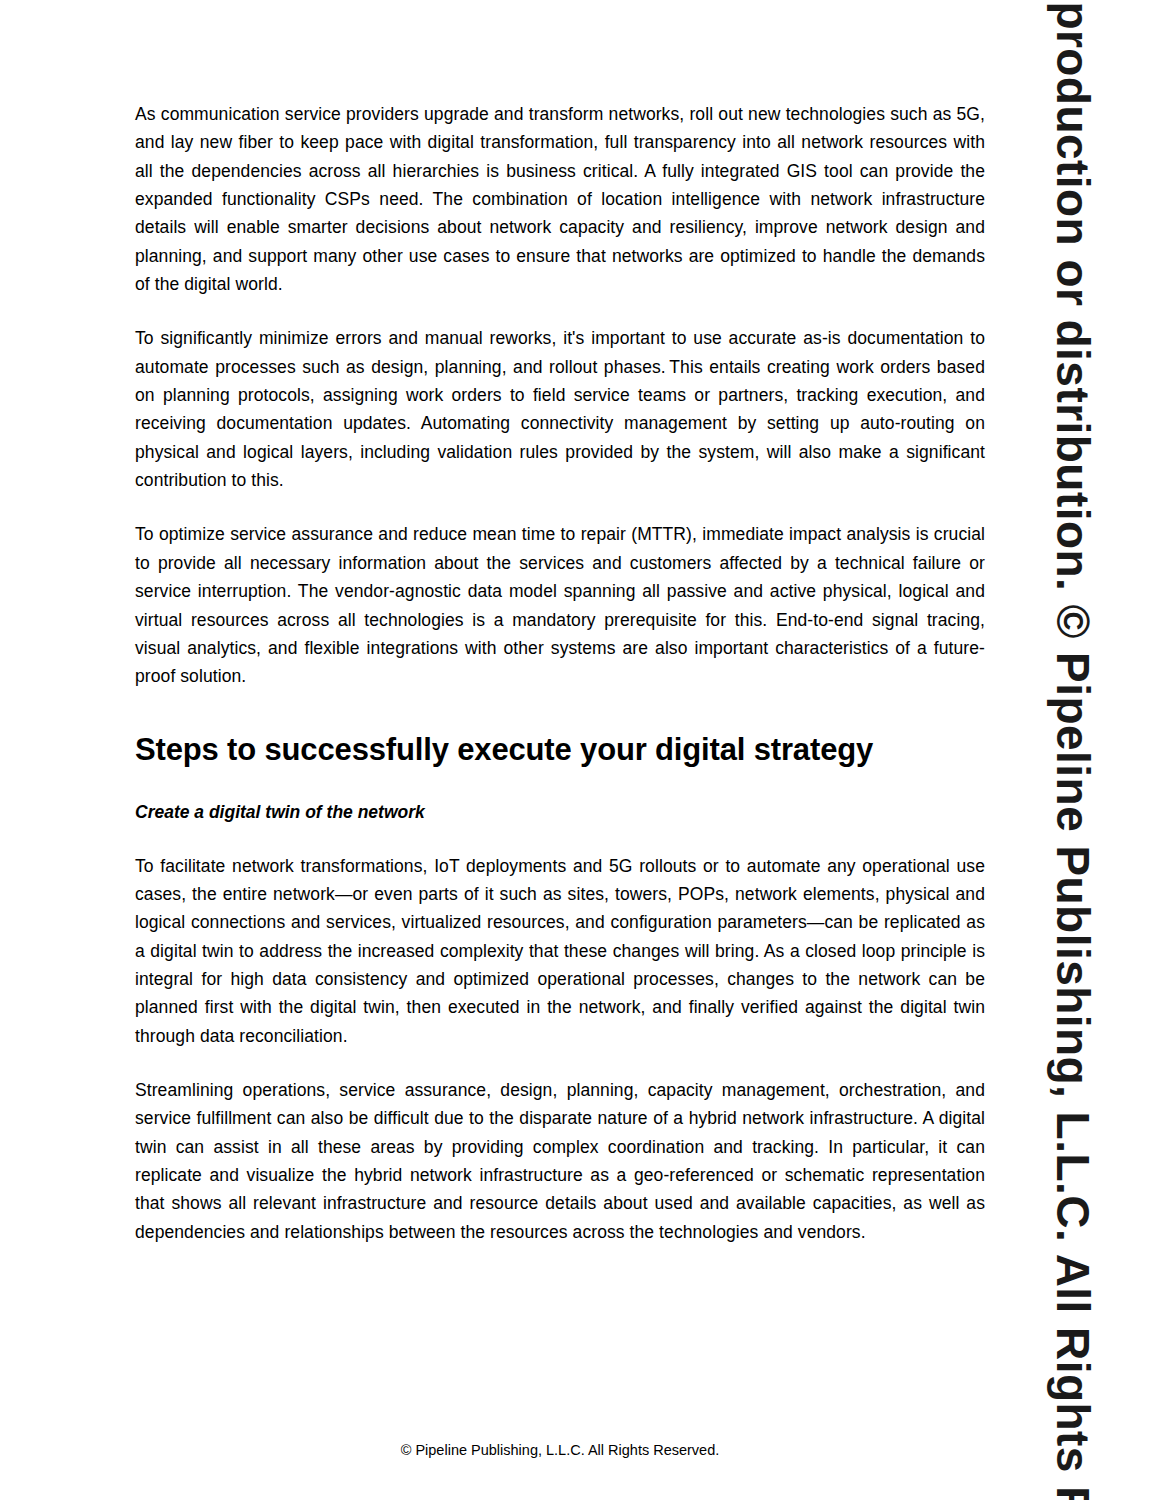Not for reproduction or distribution. © Pipeline Publishing, L.L.C. All Rights Reserved.
As communication service providers upgrade and transform networks, roll out new technologies such as 5G, and lay new fiber to keep pace with digital transformation, full transparency into all network resources with all the dependencies across all hierarchies is business critical. A fully integrated GIS tool can provide the expanded functionality CSPs need. The combination of location intelligence with network infrastructure details will enable smarter decisions about network capacity and resiliency, improve network design and planning, and support many other use cases to ensure that networks are optimized to handle the demands of the digital world.
To significantly minimize errors and manual reworks, it's important to use accurate as-is documentation to automate processes such as design, planning, and rollout phases. This entails creating work orders based on planning protocols, assigning work orders to field service teams or partners, tracking execution, and receiving documentation updates. Automating connectivity management by setting up auto-routing on physical and logical layers, including validation rules provided by the system, will also make a significant contribution to this.
To optimize service assurance and reduce mean time to repair (MTTR), immediate impact analysis is crucial to provide all necessary information about the services and customers affected by a technical failure or service interruption. The vendor-agnostic data model spanning all passive and active physical, logical and virtual resources across all technologies is a mandatory prerequisite for this. End-to-end signal tracing, visual analytics, and flexible integrations with other systems are also important characteristics of a future-proof solution.
Steps to successfully execute your digital strategy
Create a digital twin of the network
To facilitate network transformations, IoT deployments and 5G rollouts or to automate any operational use cases, the entire network—or even parts of it such as sites, towers, POPs, network elements, physical and logical connections and services, virtualized resources, and configuration parameters—can be replicated as a digital twin to address the increased complexity that these changes will bring. As a closed loop principle is integral for high data consistency and optimized operational processes, changes to the network can be planned first with the digital twin, then executed in the network, and finally verified against the digital twin through data reconciliation.
Streamlining operations, service assurance, design, planning, capacity management, orchestration, and service fulfillment can also be difficult due to the disparate nature of a hybrid network infrastructure. A digital twin can assist in all these areas by providing complex coordination and tracking. In particular, it can replicate and visualize the hybrid network infrastructure as a geo-referenced or schematic representation that shows all relevant infrastructure and resource details about used and available capacities, as well as dependencies and relationships between the resources across the technologies and vendors.
© Pipeline Publishing, L.L.C. All Rights Reserved.